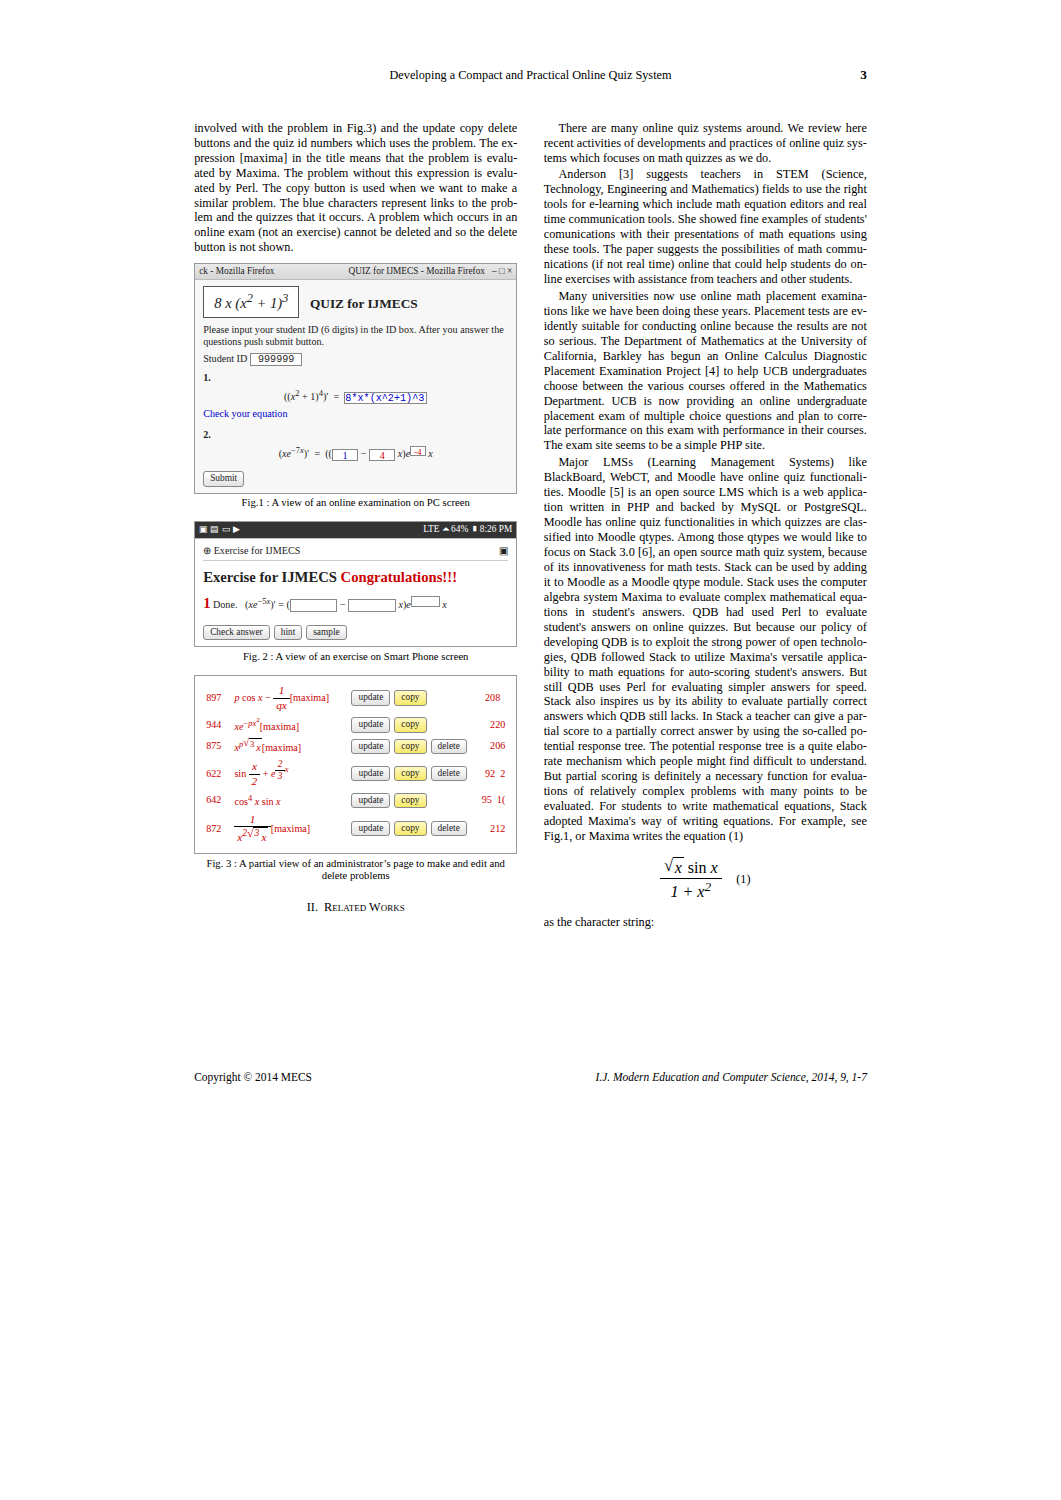Developing a Compact and Practical Online Quiz System 3
involved with the problem in Fig.3) and the update copy delete buttons and the quiz id numbers which uses the problem. The expression [maxima] in the title means that the problem is evaluated by Maxima. The problem without this expression is evaluated by Perl. The copy button is used when we want to make a similar problem. The blue characters represent links to the problem and the quizzes that it occurs. A problem which occurs in an online exam (not an exercise) cannot be deleted and so the delete button is not shown.
ck - Mozilla Firefox QUIZ for IJMECS - Mozilla Firefox – □ ×
8 x (x2 + 1)3
QUIZ for IJMECS
Please input your student ID (6 digits) in the ID box. After you answer the questions push submit button.
Student ID 999999
1.
((x2 + 1)4)′ = 8*x*(x^2+1)^3
Check your equation
2.
(xe−7x)′ = ((1 − 4 x)e-4 x
Submit
Fig.1 : A view of an online examination on PC screen
▣ ▤ ▭ ▶LTE ⏶ 64% ▮ 8:26 PM
⊕ Exercise for IJMECS ▣
Exercise for IJMECS Congratulations!!!
1 Done. (xe−5x)′ = ( − x)e x
Check answer hint sample
Fig. 2 : A view of an exercise on Smart Phone screen
| 897 | p cos x − 1 qx [maxima] | update copy | 208 |
| 944 | xe − px 2 [maxima] | update copy | 220 |
| 875 | x p 3 x [maxima] | update copy delete | 206 |
| 622 | sin x 2 + e 2 3 x | update copy delete | 92 2 |
| 642 | cos 4 x sin x | update copy | 95 1( |
| 872 | 1 x 2 3 x [maxima] | update copy delete | 212 |
Fig. 3 : A partial view of an administrator’s page to make and edit and delete problems
II. Related Works
There are many online quiz systems around. We review here recent activities of developments and practices of online quiz systems which focuses on math quizzes as we do.
Anderson [3] suggests teachers in STEM (Science, Technology, Engineering and Mathematics) fields to use the right tools for e-learning which include math equation editors and real time communication tools. She showed fine examples of students' comunications with their presentations of math equations using these tools. The paper suggests the possibilities of math communications (if not real time) online that could help students do online exercises with assistance from teachers and other students.
Many universities now use online math placement examinations like we have been doing these years. Placement tests are evidently suitable for conducting online because the results are not so serious. The Department of Mathematics at the University of California, Barkley has begun an Online Calculus Diagnostic Placement Examination Project [4] to help UCB undergraduates choose between the various courses offered in the Mathematics Department. UCB is now providing an online undergraduate placement exam of multiple choice questions and plan to correlate performance on this exam with performance in their courses. The exam site seems to be a simple PHP site.
Major LMSs (Learning Management Systems) like BlackBoard, WebCT, and Moodle have online quiz functionalities. Moodle [5] is an open source LMS which is a web application written in PHP and backed by MySQL or PostgreSQL. Moodle has online quiz functionalities in which quizzes are classified into Moodle qtypes. Among those qtypes we would like to focus on Stack 3.0 [6], an open source math quiz system, because of its innovativeness for math tests. Stack can be used by adding it to Moodle as a Moodle qtype module. Stack uses the computer algebra system Maxima to evaluate complex mathematical equations in student's answers. QDB had used Perl to evaluate student's answers on online quizzes. But because our policy of developing QDB is to exploit the strong power of open technologies, QDB followed Stack to utilize Maxima's versatile applicability to math equations for auto-scoring student's answers. But still QDB uses Perl for evaluating simpler answers for speed. Stack also inspires us by its ability to evaluate partially correct answers which QDB still lacks. In Stack a teacher can give a partial score to a partially correct answer by using the so-called potential response tree. The potential response tree is a quite elaborate mechanism which people might find difficult to understand. But partial scoring is definitely a necessary function for evaluations of relatively complex problems with many points to be evaluated. For students to write mathematical equations, Stack adopted Maxima's way of writing equations. For example, see Fig.1, or Maxima writes the equation (1)
x sin x 1 + x2 (1)
as the character string:
Copyright © 2014 MECS I.J. Modern Education and Computer Science, 2014, 9, 1-7